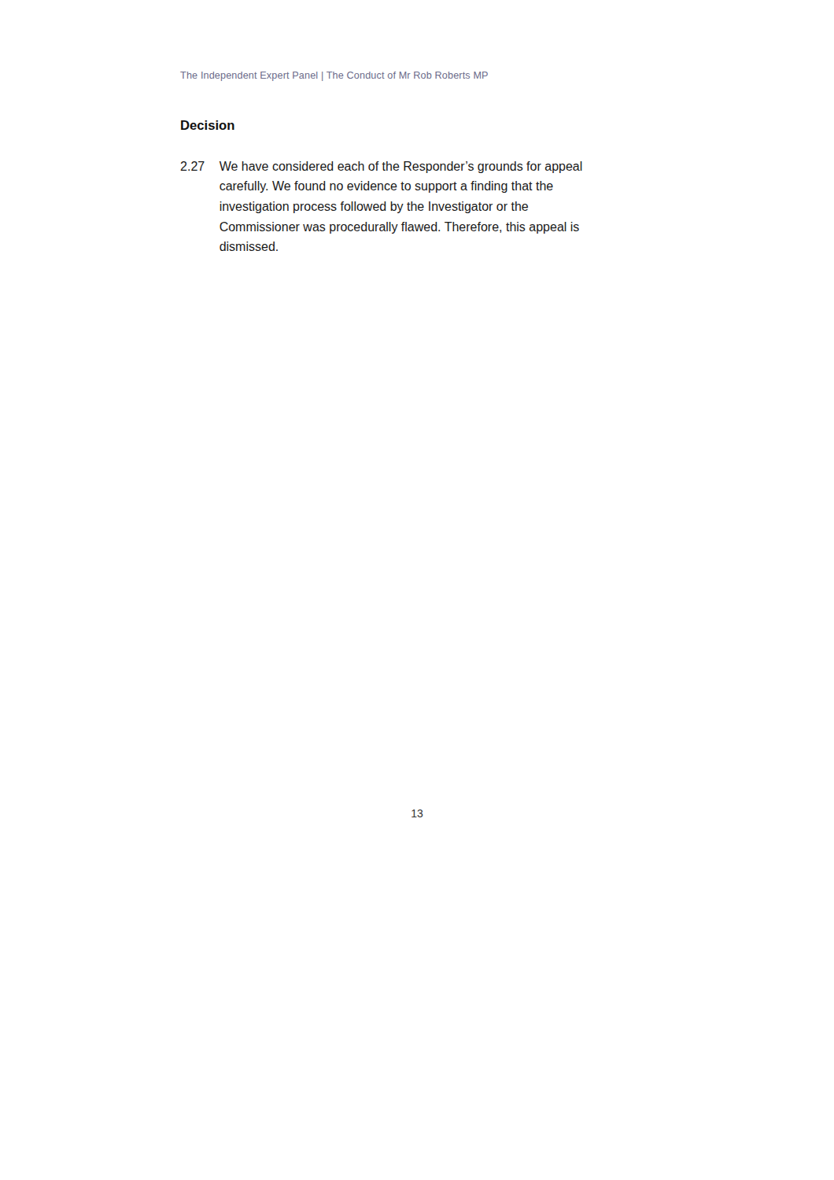The Independent Expert Panel | The Conduct of Mr Rob Roberts MP
Decision
2.27
We have considered each of the Responder’s grounds for appeal carefully. We found no evidence to support a finding that the investigation process followed by the Investigator or the Commissioner was procedurally flawed. Therefore, this appeal is dismissed.
13